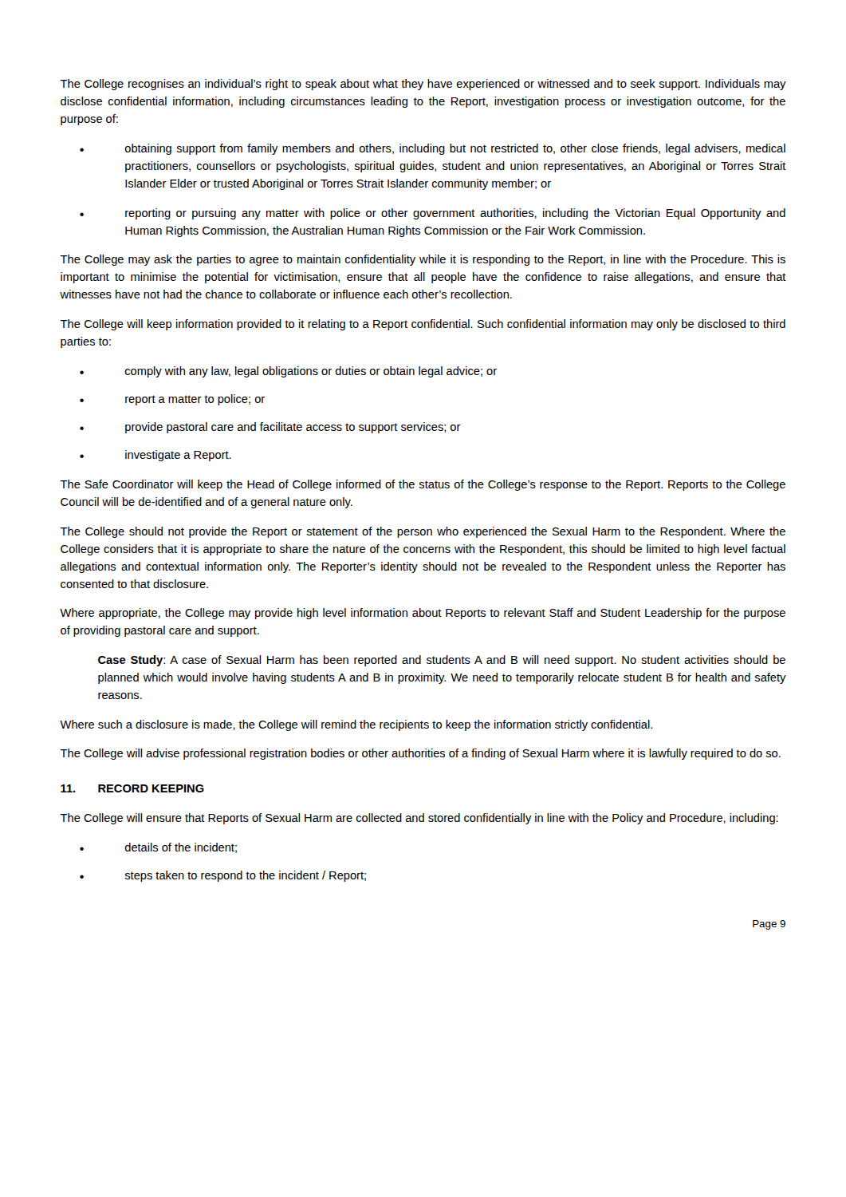The College recognises an individual’s right to speak about what they have experienced or witnessed and to seek support. Individuals may disclose confidential information, including circumstances leading to the Report, investigation process or investigation outcome, for the purpose of:
obtaining support from family members and others, including but not restricted to, other close friends, legal advisers, medical practitioners, counsellors or psychologists, spiritual guides, student and union representatives, an Aboriginal or Torres Strait Islander Elder or trusted Aboriginal or Torres Strait Islander community member; or
reporting or pursuing any matter with police or other government authorities, including the Victorian Equal Opportunity and Human Rights Commission, the Australian Human Rights Commission or the Fair Work Commission.
The College may ask the parties to agree to maintain confidentiality while it is responding to the Report, in line with the Procedure. This is important to minimise the potential for victimisation, ensure that all people have the confidence to raise allegations, and ensure that witnesses have not had the chance to collaborate or influence each other’s recollection.
The College will keep information provided to it relating to a Report confidential. Such confidential information may only be disclosed to third parties to:
comply with any law, legal obligations or duties or obtain legal advice; or
report a matter to police; or
provide pastoral care and facilitate access to support services; or
investigate a Report.
The Safe Coordinator will keep the Head of College informed of the status of the College’s response to the Report. Reports to the College Council will be de-identified and of a general nature only.
The College should not provide the Report or statement of the person who experienced the Sexual Harm to the Respondent. Where the College considers that it is appropriate to share the nature of the concerns with the Respondent, this should be limited to high level factual allegations and contextual information only. The Reporter’s identity should not be revealed to the Respondent unless the Reporter has consented to that disclosure.
Where appropriate, the College may provide high level information about Reports to relevant Staff and Student Leadership for the purpose of providing pastoral care and support.
Case Study: A case of Sexual Harm has been reported and students A and B will need support. No student activities should be planned which would involve having students A and B in proximity. We need to temporarily relocate student B for health and safety reasons.
Where such a disclosure is made, the College will remind the recipients to keep the information strictly confidential.
The College will advise professional registration bodies or other authorities of a finding of Sexual Harm where it is lawfully required to do so.
11. RECORD KEEPING
The College will ensure that Reports of Sexual Harm are collected and stored confidentially in line with the Policy and Procedure, including:
details of the incident;
steps taken to respond to the incident / Report;
Page 9